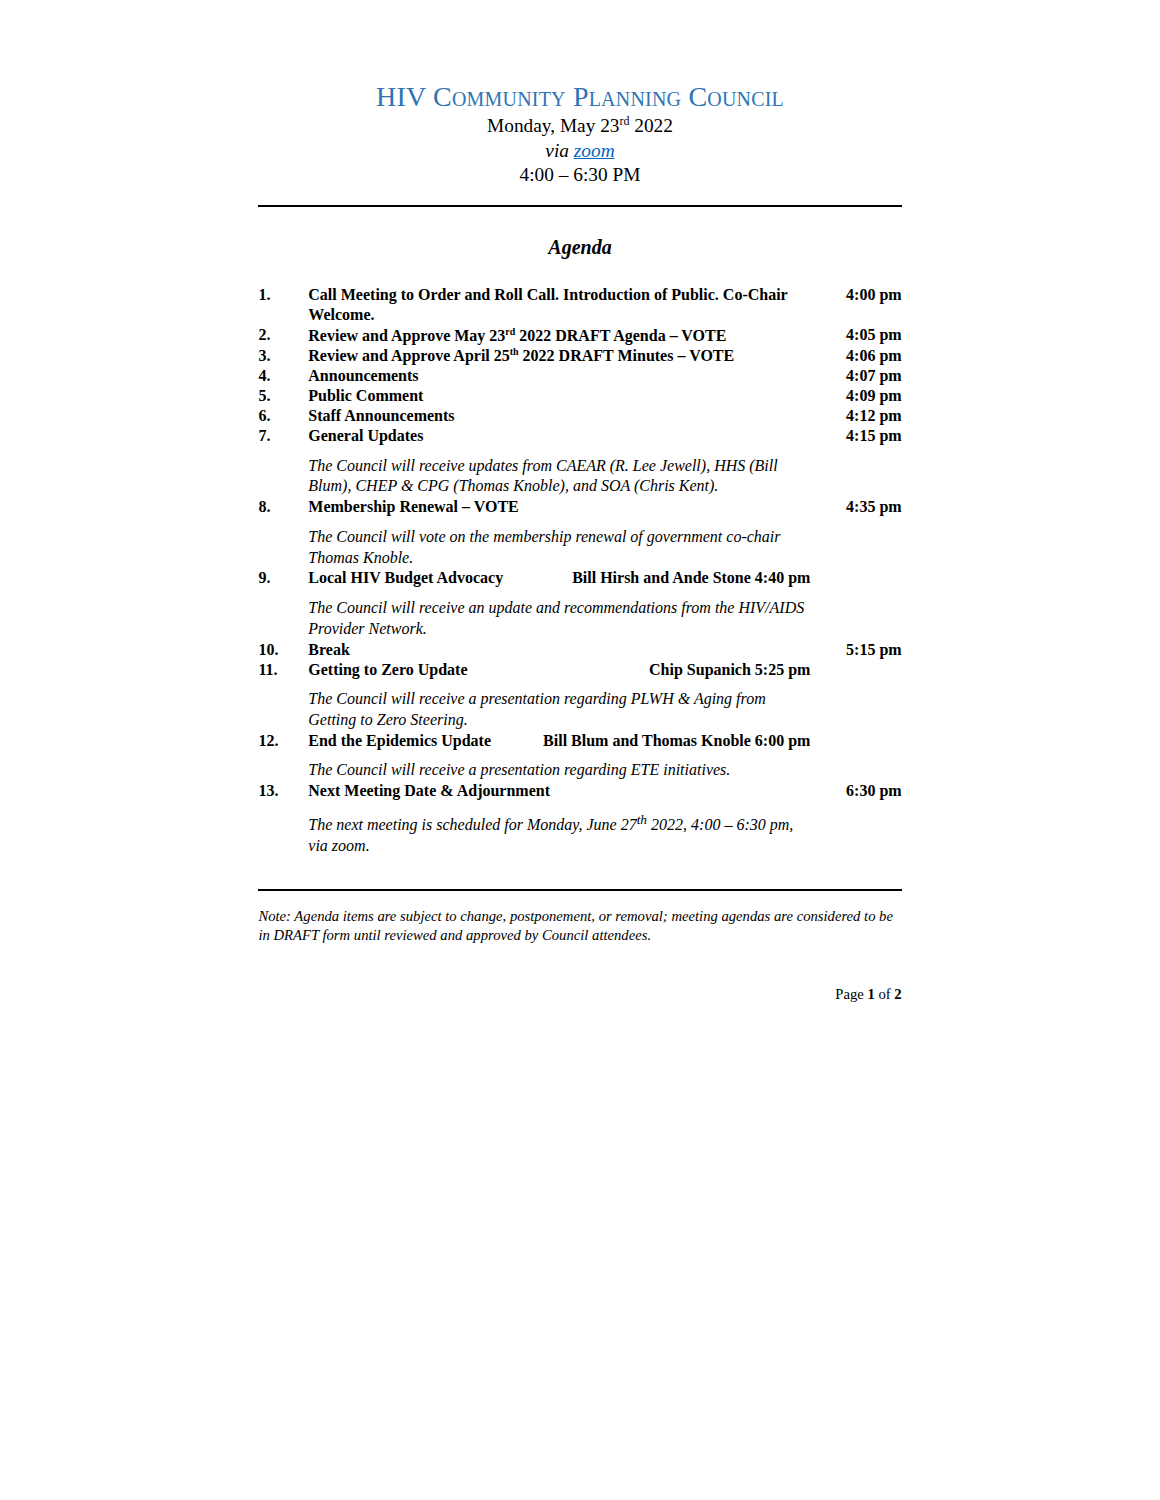HIV Community Planning Council
Monday, May 23rd 2022
via zoom
4:00 – 6:30 PM
Agenda
| 1. | Call Meeting to Order and Roll Call. Introduction of Public. Co-Chair Welcome. | 4:00 pm |
| 2. | Review and Approve May 23 rd 2022 DRAFT Agenda – VOTE | 4:05 pm |
| 3. | Review and Approve April 25 th 2022 DRAFT Minutes – VOTE | 4:06 pm |
| 4. | Announcements | 4:07 pm |
| 5. | Public Comment | 4:09 pm |
| 6. | Staff Announcements | 4:12 pm |
| 7. | General Updates The Council will receive updates from CAEAR (R. Lee Jewell), HHS (Bill Blum), CHEP & CPG (Thomas Knoble), and SOA (Chris Kent). | 4:15 pm |
| 8. | Membership Renewal – VOTE The Council will vote on the membership renewal of government co-chair Thomas Knoble. | 4:35 pm |
| 9. | Local HIV Budget Advocacy Bill Hirsh and Ande Stone 4:40 pm The Council will receive an update and recommendations from the HIV/AIDS Provider Network. | |
| 10. | Break | 5:15 pm |
| 11. | Getting to Zero Update Chip Supanich 5:25 pm The Council will receive a presentation regarding PLWH & Aging from Getting to Zero Steering. | |
| 12. | End the Epidemics Update Bill Blum and Thomas Knoble 6:00 pm The Council will receive a presentation regarding ETE initiatives. | |
| 13. | Next Meeting Date & Adjournment The next meeting is scheduled for Monday, June 27 th 2022, 4:00 – 6:30 pm, via zoom. | 6:30 pm |
Note: Agenda items are subject to change, postponement, or removal; meeting agendas are considered to be in DRAFT form until reviewed and approved by Council attendees.
Page 1 of 2